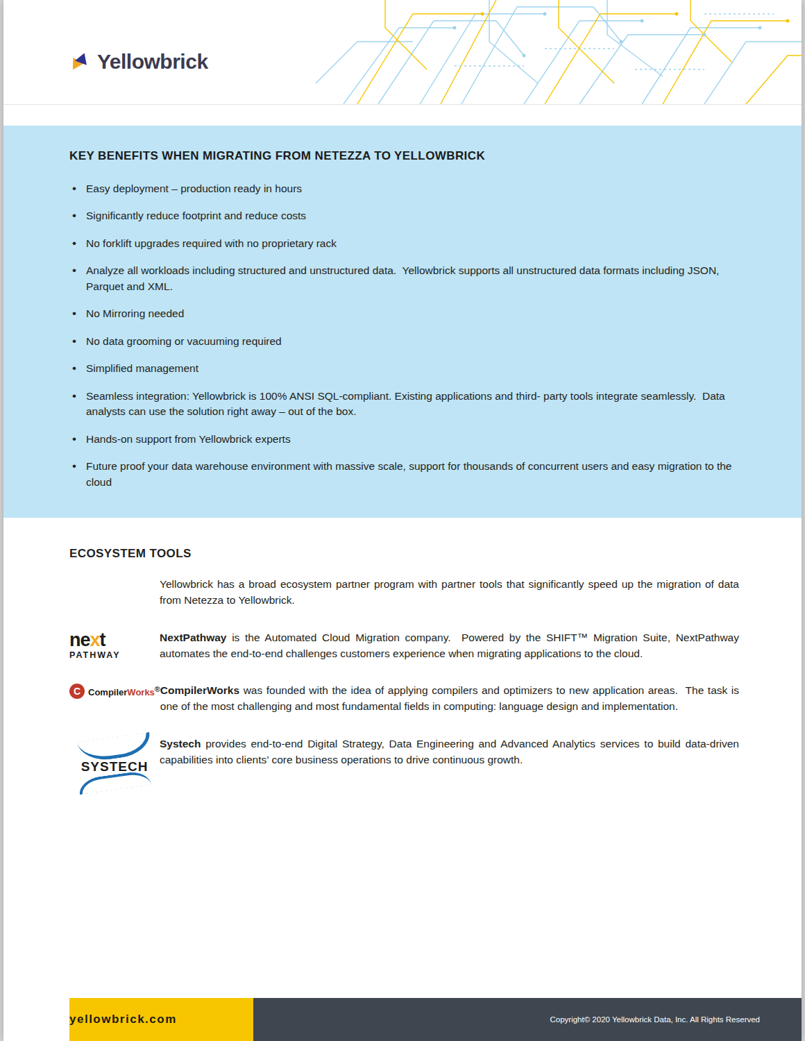Yellowbrick
KEY BENEFITS WHEN MIGRATING FROM NETEZZA TO YELLOWBRICK
Easy deployment – production ready in hours
Significantly reduce footprint and reduce costs
No forklift upgrades required with no proprietary rack
Analyze all workloads including structured and unstructured data. Yellowbrick supports all unstructured data formats including JSON, Parquet and XML.
No Mirroring needed
No data grooming or vacuuming required
Simplified management
Seamless integration: Yellowbrick is 100% ANSI SQL-compliant. Existing applications and third- party tools integrate seamlessly. Data analysts can use the solution right away – out of the box.
Hands-on support from Yellowbrick experts
Future proof your data warehouse environment with massive scale, support for thousands of concurrent users and easy migration to the cloud
ECOSYSTEM TOOLS
Yellowbrick has a broad ecosystem partner program with partner tools that significantly speed up the migration of data from Netezza to Yellowbrick.
next
PATHWAY
NextPathway is the Automated Cloud Migration company. Powered by the SHIFT™ Migration Suite, NextPathway automates the end-to-end challenges customers experience when migrating applications to the cloud.
C
CompilerWorks®
CompilerWorks was founded with the idea of applying compilers and optimizers to new application areas. The task is one of the most challenging and most fundamental fields in computing: language design and implementation.
SYSTECH
Systech provides end-to-end Digital Strategy, Data Engineering and Advanced Analytics services to build data-driven capabilities into clients’ core business operations to drive continuous growth.
yellowbrick.com
Copyright© 2020 Yellowbrick Data, Inc. All Rights Reserved